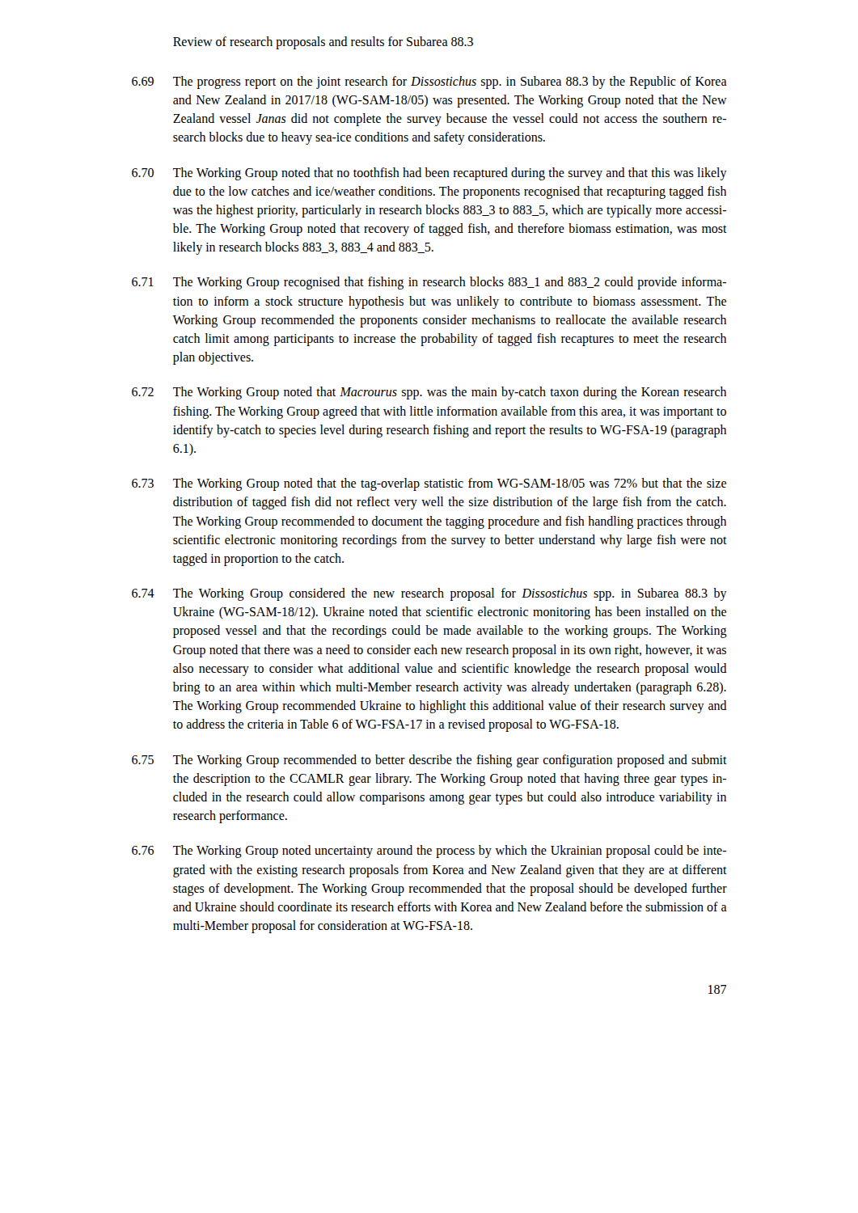Review of research proposals and results for Subarea 88.3
6.69
The progress report on the joint research for Dissostichus spp. in Subarea 88.3 by the Republic of Korea and New Zealand in 2017/18 (WG-SAM-18/05) was presented. The Working Group noted that the New Zealand vessel Janas did not complete the survey because the vessel could not access the southern research blocks due to heavy sea-ice conditions and safety considerations.
6.70
The Working Group noted that no toothfish had been recaptured during the survey and that this was likely due to the low catches and ice/weather conditions. The proponents recognised that recapturing tagged fish was the highest priority, particularly in research blocks 883_3 to 883_5, which are typically more accessible. The Working Group noted that recovery of tagged fish, and therefore biomass estimation, was most likely in research blocks 883_3, 883_4 and 883_5.
6.71
The Working Group recognised that fishing in research blocks 883_1 and 883_2 could provide information to inform a stock structure hypothesis but was unlikely to contribute to biomass assessment. The Working Group recommended the proponents consider mechanisms to reallocate the available research catch limit among participants to increase the probability of tagged fish recaptures to meet the research plan objectives.
6.72
The Working Group noted that Macrourus spp. was the main by-catch taxon during the Korean research fishing. The Working Group agreed that with little information available from this area, it was important to identify by-catch to species level during research fishing and report the results to WG-FSA-19 (paragraph 6.1).
6.73
The Working Group noted that the tag-overlap statistic from WG-SAM-18/05 was 72% but that the size distribution of tagged fish did not reflect very well the size distribution of the large fish from the catch. The Working Group recommended to document the tagging procedure and fish handling practices through scientific electronic monitoring recordings from the survey to better understand why large fish were not tagged in proportion to the catch.
6.74
The Working Group considered the new research proposal for Dissostichus spp. in Subarea 88.3 by Ukraine (WG-SAM-18/12). Ukraine noted that scientific electronic monitoring has been installed on the proposed vessel and that the recordings could be made available to the working groups. The Working Group noted that there was a need to consider each new research proposal in its own right, however, it was also necessary to consider what additional value and scientific knowledge the research proposal would bring to an area within which multi-Member research activity was already undertaken (paragraph 6.28). The Working Group recommended Ukraine to highlight this additional value of their research survey and to address the criteria in Table 6 of WG-FSA-17 in a revised proposal to WG-FSA-18.
6.75
The Working Group recommended to better describe the fishing gear configuration proposed and submit the description to the CCAMLR gear library. The Working Group noted that having three gear types included in the research could allow comparisons among gear types but could also introduce variability in research performance.
6.76
The Working Group noted uncertainty around the process by which the Ukrainian proposal could be integrated with the existing research proposals from Korea and New Zealand given that they are at different stages of development. The Working Group recommended that the proposal should be developed further and Ukraine should coordinate its research efforts with Korea and New Zealand before the submission of a multi-Member proposal for consideration at WG-FSA-18.
187